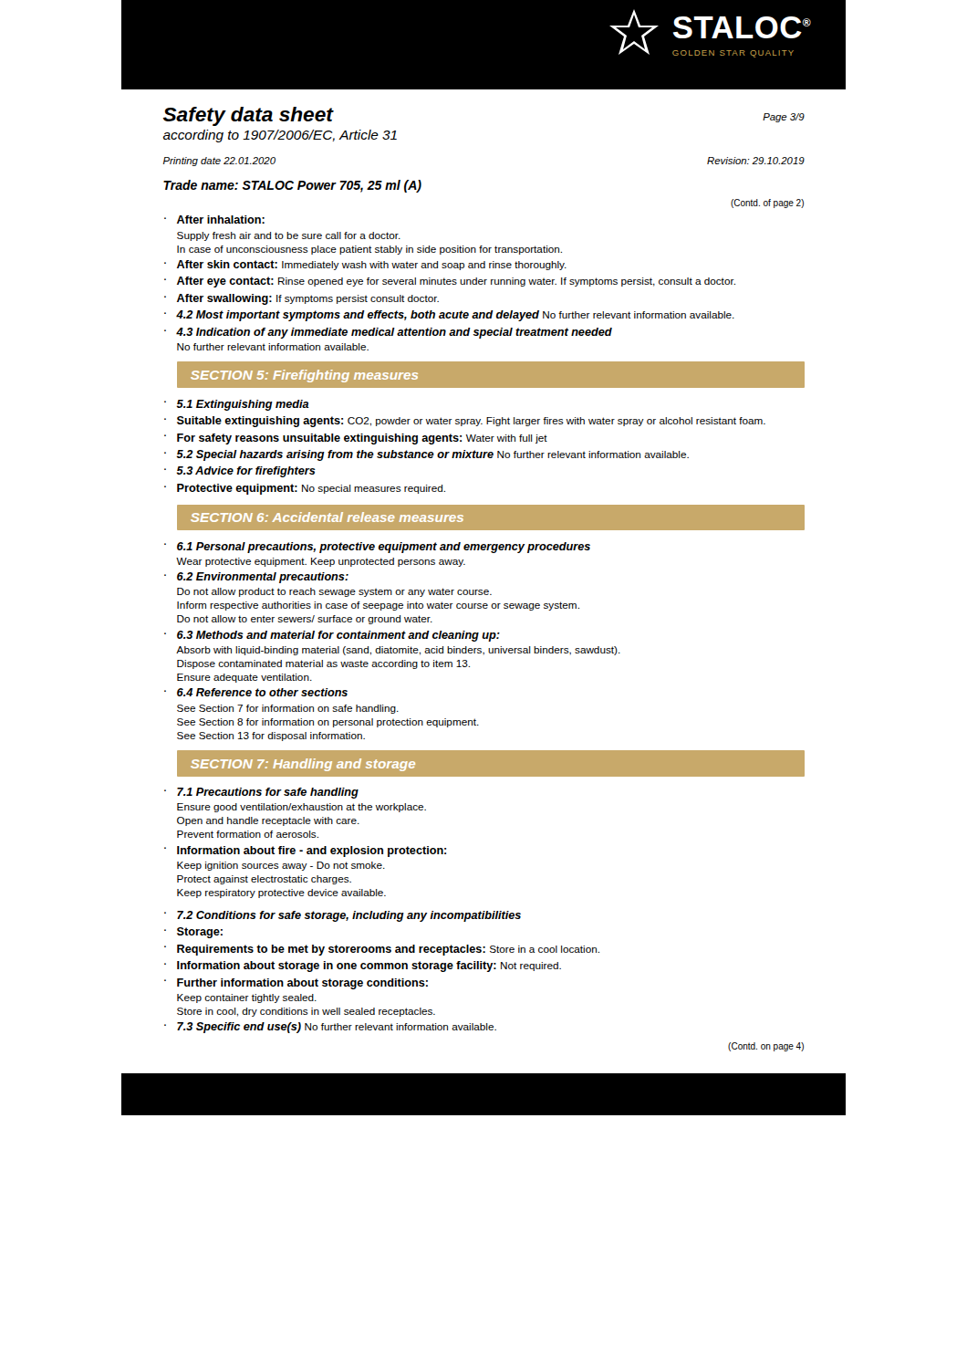STALOC®
GOLDEN STAR QUALITY
Page 3/9
Safety data sheet
according to 1907/2006/EC, Article 31
Printing date 22.01.2020
Revision: 29.10.2019
Trade name: STALOC Power 705, 25 ml (A)
(Contd. of page 2)
After inhalation:
Supply fresh air and to be sure call for a doctor.
In case of unconsciousness place patient stably in side position for transportation.
After skin contact: Immediately wash with water and soap and rinse thoroughly.
After eye contact: Rinse opened eye for several minutes under running water. If symptoms persist, consult a doctor.
After swallowing: If symptoms persist consult doctor.
4.2 Most important symptoms and effects, both acute and delayed No further relevant information available.
4.3 Indication of any immediate medical attention and special treatment needed
No further relevant information available.
SECTION 5: Firefighting measures
5.1 Extinguishing media
Suitable extinguishing agents: CO2, powder or water spray. Fight larger fires with water spray or alcohol resistant foam.
For safety reasons unsuitable extinguishing agents: Water with full jet
5.2 Special hazards arising from the substance or mixture No further relevant information available.
5.3 Advice for firefighters
Protective equipment: No special measures required.
SECTION 6: Accidental release measures
6.1 Personal precautions, protective equipment and emergency procedures
Wear protective equipment. Keep unprotected persons away.
6.2 Environmental precautions:
Do not allow product to reach sewage system or any water course.
Inform respective authorities in case of seepage into water course or sewage system.
Do not allow to enter sewers/ surface or ground water.
6.3 Methods and material for containment and cleaning up:
Absorb with liquid-binding material (sand, diatomite, acid binders, universal binders, sawdust).
Dispose contaminated material as waste according to item 13.
Ensure adequate ventilation.
6.4 Reference to other sections
See Section 7 for information on safe handling.
See Section 8 for information on personal protection equipment.
See Section 13 for disposal information.
SECTION 7: Handling and storage
7.1 Precautions for safe handling
Ensure good ventilation/exhaustion at the workplace.
Open and handle receptacle with care.
Prevent formation of aerosols.
Information about fire - and explosion protection:
Keep ignition sources away - Do not smoke.
Protect against electrostatic charges.
Keep respiratory protective device available.
7.2 Conditions for safe storage, including any incompatibilities
Storage:
Requirements to be met by storerooms and receptacles: Store in a cool location.
Information about storage in one common storage facility: Not required.
Further information about storage conditions:
Keep container tightly sealed.
Store in cool, dry conditions in well sealed receptacles.
7.3 Specific end use(s) No further relevant information available.
(Contd. on page 4)